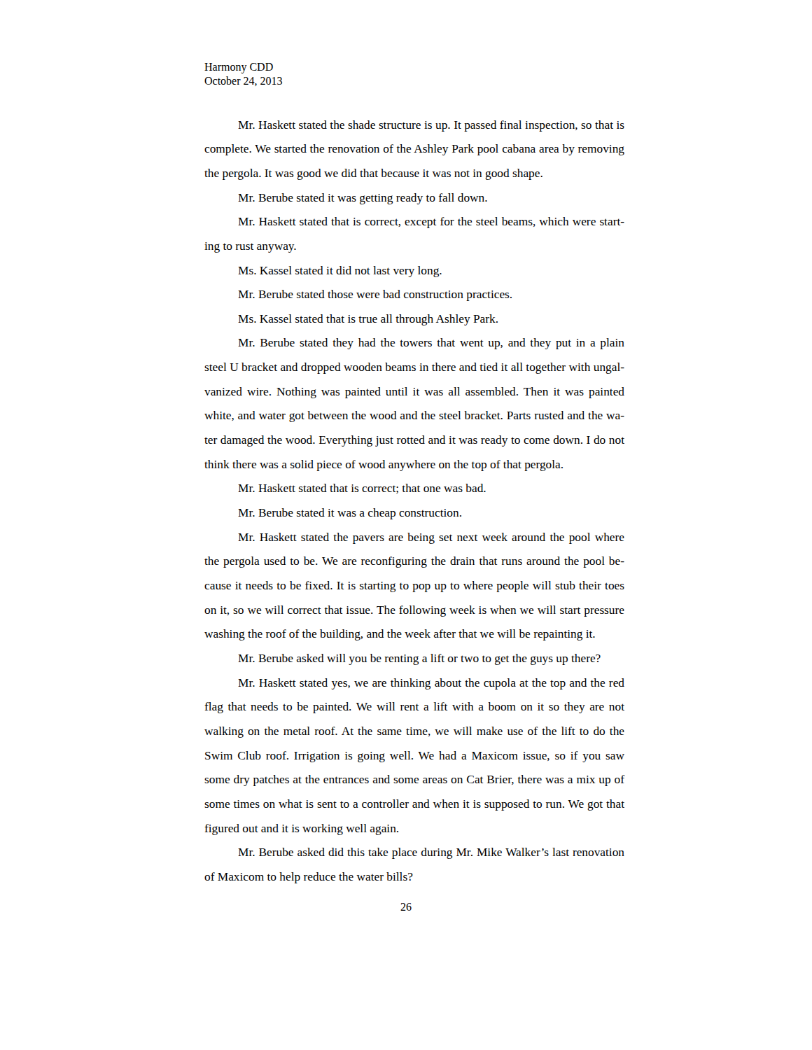Harmony CDD October 24, 2013
Mr. Haskett stated the shade structure is up. It passed final inspection, so that is complete. We started the renovation of the Ashley Park pool cabana area by removing the pergola. It was good we did that because it was not in good shape.
Mr. Berube stated it was getting ready to fall down.
Mr. Haskett stated that is correct, except for the steel beams, which were starting to rust anyway.
Ms. Kassel stated it did not last very long.
Mr. Berube stated those were bad construction practices.
Ms. Kassel stated that is true all through Ashley Park.
Mr. Berube stated they had the towers that went up, and they put in a plain steel U bracket and dropped wooden beams in there and tied it all together with ungalvanized wire. Nothing was painted until it was all assembled. Then it was painted white, and water got between the wood and the steel bracket. Parts rusted and the water damaged the wood. Everything just rotted and it was ready to come down. I do not think there was a solid piece of wood anywhere on the top of that pergola.
Mr. Haskett stated that is correct; that one was bad.
Mr. Berube stated it was a cheap construction.
Mr. Haskett stated the pavers are being set next week around the pool where the pergola used to be. We are reconfiguring the drain that runs around the pool because it needs to be fixed. It is starting to pop up to where people will stub their toes on it, so we will correct that issue. The following week is when we will start pressure washing the roof of the building, and the week after that we will be repainting it.
Mr. Berube asked will you be renting a lift or two to get the guys up there?
Mr. Haskett stated yes, we are thinking about the cupola at the top and the red flag that needs to be painted. We will rent a lift with a boom on it so they are not walking on the metal roof. At the same time, we will make use of the lift to do the Swim Club roof. Irrigation is going well. We had a Maxicom issue, so if you saw some dry patches at the entrances and some areas on Cat Brier, there was a mix up of some times on what is sent to a controller and when it is supposed to run. We got that figured out and it is working well again.
Mr. Berube asked did this take place during Mr. Mike Walker’s last renovation of Maxicom to help reduce the water bills?
26